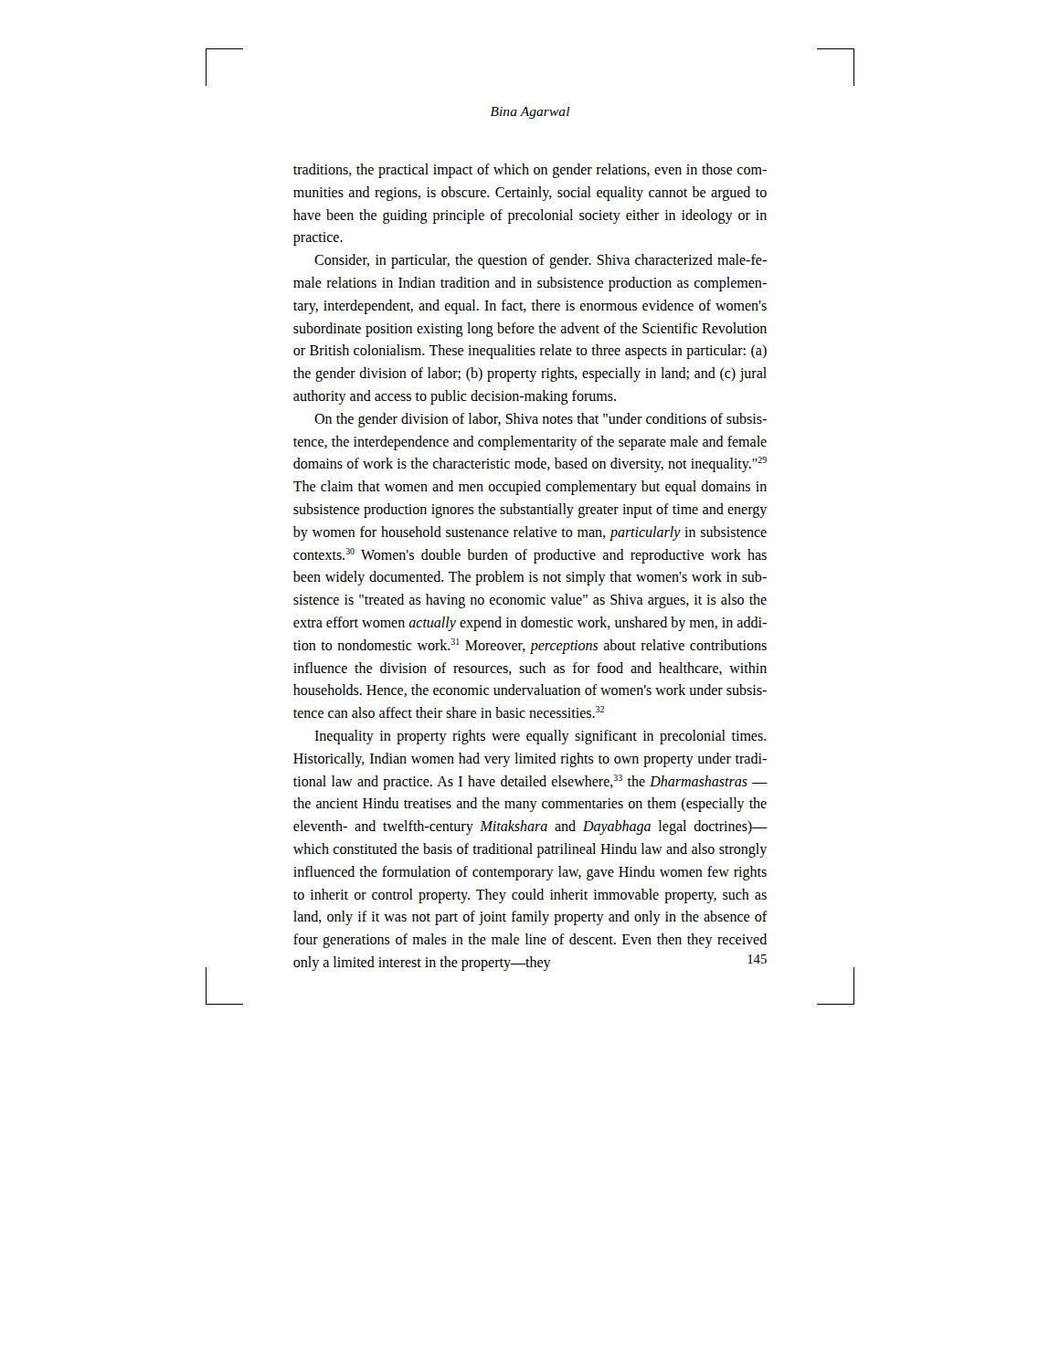Bina Agarwal
traditions, the practical impact of which on gender relations, even in those communities and regions, is obscure. Certainly, social equality cannot be argued to have been the guiding principle of precolonial society either in ideology or in practice.
Consider, in particular, the question of gender. Shiva characterized male-female relations in Indian tradition and in subsistence production as complementary, interdependent, and equal. In fact, there is enormous evidence of women's subordinate position existing long before the advent of the Scientific Revolution or British colonialism. These inequalities relate to three aspects in particular: (a) the gender division of labor; (b) property rights, especially in land; and (c) jural authority and access to public decision-making forums.
On the gender division of labor, Shiva notes that "under conditions of subsistence, the interdependence and complementarity of the separate male and female domains of work is the characteristic mode, based on diversity, not inequality."29 The claim that women and men occupied complementary but equal domains in subsistence production ignores the substantially greater input of time and energy by women for household sustenance relative to man, particularly in subsistence contexts.30 Women's double burden of productive and reproductive work has been widely documented. The problem is not simply that women's work in subsistence is "treated as having no economic value" as Shiva argues, it is also the extra effort women actually expend in domestic work, unshared by men, in addition to nondomestic work.31 Moreover, perceptions about relative contributions influence the division of resources, such as for food and healthcare, within households. Hence, the economic undervaluation of women's work under subsistence can also affect their share in basic necessities.32
Inequality in property rights were equally significant in precolonial times. Historically, Indian women had very limited rights to own property under traditional law and practice. As I have detailed elsewhere,33 the Dharmashastras — the ancient Hindu treatises and the many commentaries on them (especially the eleventh- and twelfth-century Mitakshara and Dayabhaga legal doctrines)—which constituted the basis of traditional patrilineal Hindu law and also strongly influenced the formulation of contemporary law, gave Hindu women few rights to inherit or control property. They could inherit immovable property, such as land, only if it was not part of joint family property and only in the absence of four generations of males in the male line of descent. Even then they received only a limited interest in the property—they
145